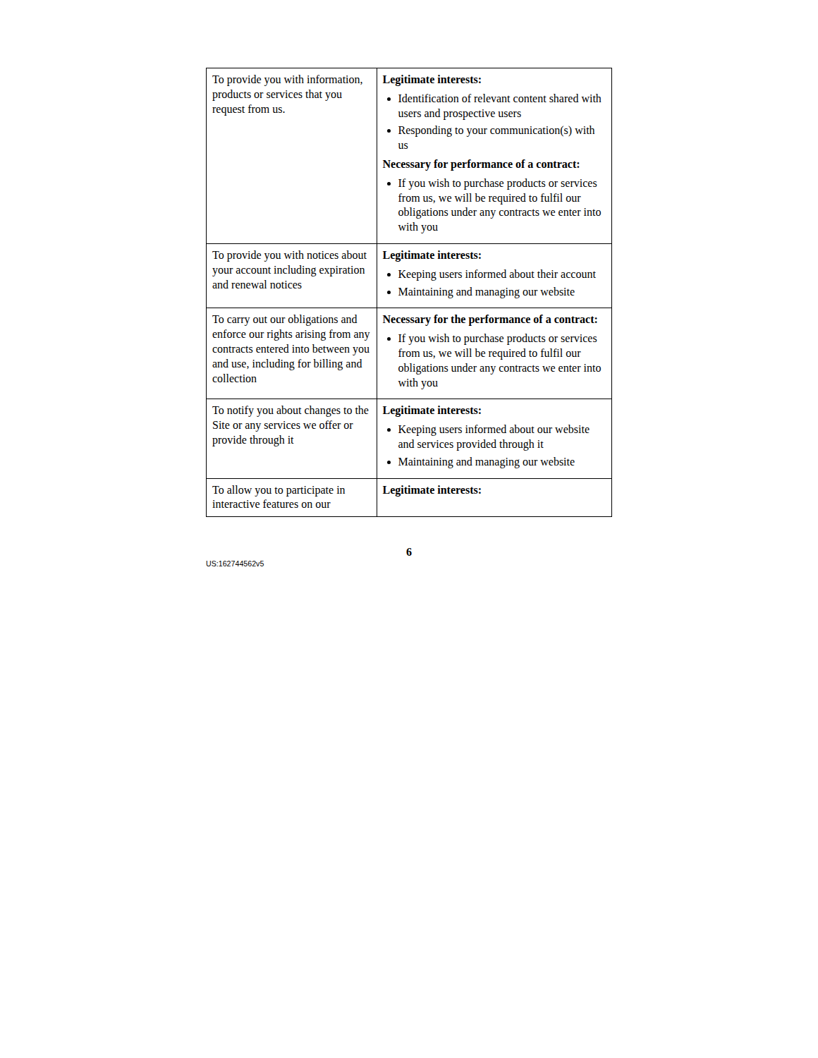| To provide you with information, products or services that you request from us. | Legitimate interests: Identification of relevant content shared with users and prospective users Responding to your communication(s) with us Necessary for performance of a contract: If you wish to purchase products or services from us, we will be required to fulfil our obligations under any contracts we enter into with you |
| To provide you with notices about your account including expiration and renewal notices | Legitimate interests: Keeping users informed about their account Maintaining and managing our website |
| To carry out our obligations and enforce our rights arising from any contracts entered into between you and use, including for billing and collection | Necessary for the performance of a contract: If you wish to purchase products or services from us, we will be required to fulfil our obligations under any contracts we enter into with you |
| To notify you about changes to the Site or any services we offer or provide through it | Legitimate interests: Keeping users informed about our website and services provided through it Maintaining and managing our website |
| To allow you to participate in interactive features on our | Legitimate interests: |
6
US:162744562v5